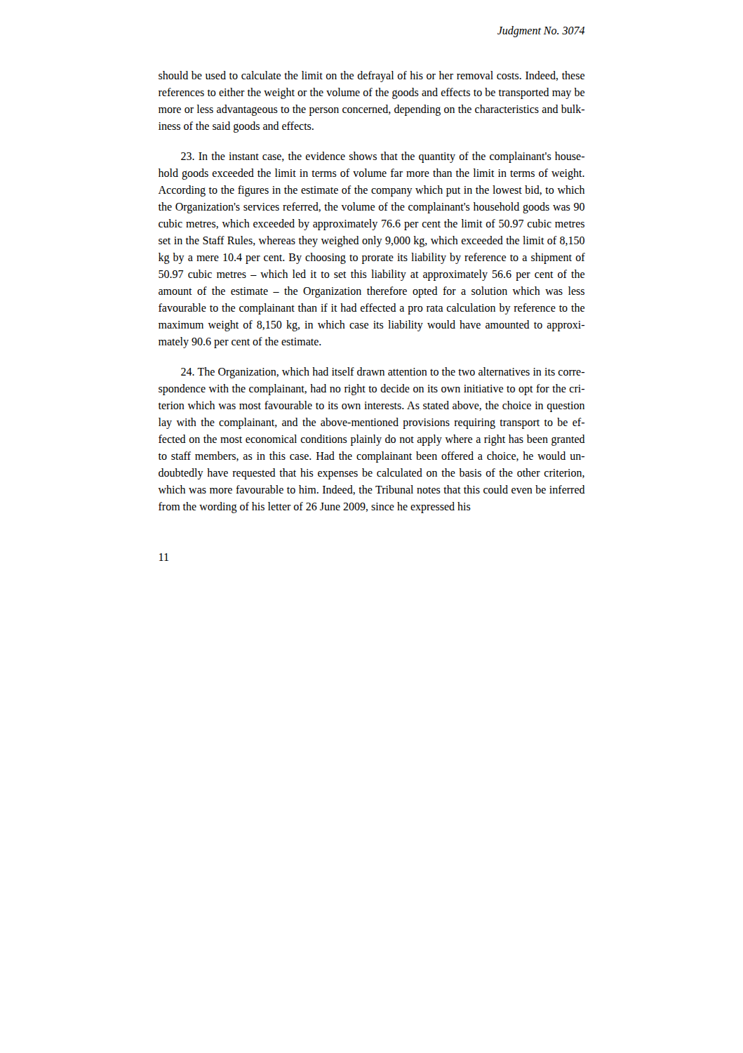Judgment No. 3074
should be used to calculate the limit on the defrayal of his or her removal costs. Indeed, these references to either the weight or the volume of the goods and effects to be transported may be more or less advantageous to the person concerned, depending on the characteristics and bulkiness of the said goods and effects.
23. In the instant case, the evidence shows that the quantity of the complainant's household goods exceeded the limit in terms of volume far more than the limit in terms of weight. According to the figures in the estimate of the company which put in the lowest bid, to which the Organization's services referred, the volume of the complainant's household goods was 90 cubic metres, which exceeded by approximately 76.6 per cent the limit of 50.97 cubic metres set in the Staff Rules, whereas they weighed only 9,000 kg, which exceeded the limit of 8,150 kg by a mere 10.4 per cent. By choosing to prorate its liability by reference to a shipment of 50.97 cubic metres – which led it to set this liability at approximately 56.6 per cent of the amount of the estimate – the Organization therefore opted for a solution which was less favourable to the complainant than if it had effected a pro rata calculation by reference to the maximum weight of 8,150 kg, in which case its liability would have amounted to approximately 90.6 per cent of the estimate.
24. The Organization, which had itself drawn attention to the two alternatives in its correspondence with the complainant, had no right to decide on its own initiative to opt for the criterion which was most favourable to its own interests. As stated above, the choice in question lay with the complainant, and the above-mentioned provisions requiring transport to be effected on the most economical conditions plainly do not apply where a right has been granted to staff members, as in this case. Had the complainant been offered a choice, he would undoubtedly have requested that his expenses be calculated on the basis of the other criterion, which was more favourable to him. Indeed, the Tribunal notes that this could even be inferred from the wording of his letter of 26 June 2009, since he expressed his
11